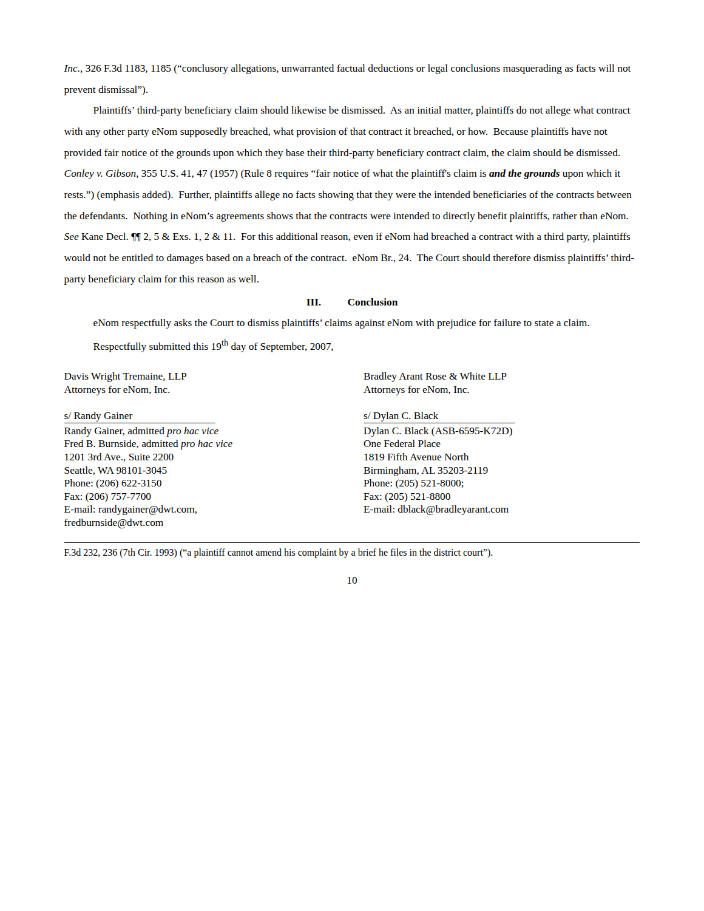Inc., 326 F.3d 1183, 1185 (“conclusory allegations, unwarranted factual deductions or legal conclusions masquerading as facts will not prevent dismissal”).
Plaintiffs’ third-party beneficiary claim should likewise be dismissed. As an initial matter, plaintiffs do not allege what contract with any other party eNom supposedly breached, what provision of that contract it breached, or how. Because plaintiffs have not provided fair notice of the grounds upon which they base their third-party beneficiary contract claim, the claim should be dismissed. Conley v. Gibson, 355 U.S. 41, 47 (1957) (Rule 8 requires “fair notice of what the plaintiff's claim is and the grounds upon which it rests.”) (emphasis added). Further, plaintiffs allege no facts showing that they were the intended beneficiaries of the contracts between the defendants. Nothing in eNom’s agreements shows that the contracts were intended to directly benefit plaintiffs, rather than eNom. See Kane Decl. ¶¶ 2, 5 & Exs. 1, 2 & 11. For this additional reason, even if eNom had breached a contract with a third party, plaintiffs would not be entitled to damages based on a breach of the contract. eNom Br., 24. The Court should therefore dismiss plaintiffs’ third-party beneficiary claim for this reason as well.
III. Conclusion
eNom respectfully asks the Court to dismiss plaintiffs’ claims against eNom with prejudice for failure to state a claim.
Respectfully submitted this 19th day of September, 2007,
Davis Wright Tremaine, LLP
Attorneys for eNom, Inc.
s/ Randy Gainer
Randy Gainer, admitted pro hac vice
Fred B. Burnside, admitted pro hac vice
1201 3rd Ave., Suite 2200
Seattle, WA 98101-3045
Phone: (206) 622-3150
Fax: (206) 757-7700
E-mail: randygainer@dwt.com,
fredburnside@dwt.com
Bradley Arant Rose & White LLP
Attorneys for eNom, Inc.
s/ Dylan C. Black
Dylan C. Black (ASB-6595-K72D)
One Federal Place
1819 Fifth Avenue North
Birmingham, AL 35203-2119
Phone: (205) 521-8000;
Fax: (205) 521-8800
E-mail: dblack@bradleyarant.com
F.3d 232, 236 (7th Cir. 1993) (“a plaintiff cannot amend his complaint by a brief he files in the district court”).
10